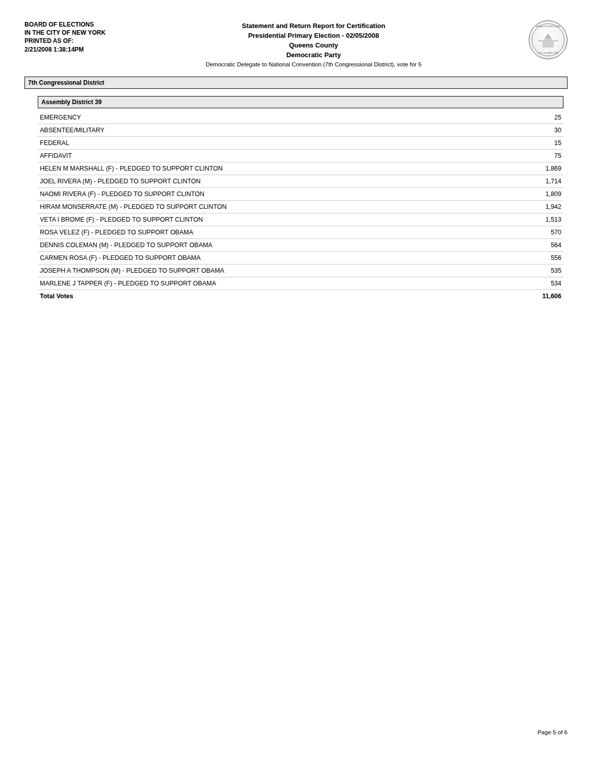BOARD OF ELECTIONS
IN THE CITY OF NEW YORK
PRINTED AS OF:
2/21/2008 1:38:14PM
Statement and Return Report for Certification
Presidential Primary Election - 02/05/2008
Queens County
Democratic Party
Democratic Delegate to National Convention (7th Congressional District), vote for 5
BOARD OF ELECTIONS
CITY OF NEW YORK
7th Congressional District
Assembly District 39
| EMERGENCY | 25 |
| ABSENTEE/MILITARY | 30 |
| FEDERAL | 15 |
| AFFIDAVIT | 75 |
| HELEN M MARSHALL (F) - PLEDGED TO SUPPORT CLINTON | 1,869 |
| JOEL RIVERA (M) - PLEDGED TO SUPPORT CLINTON | 1,714 |
| NAOMI RIVERA (F) - PLEDGED TO SUPPORT CLINTON | 1,809 |
| HIRAM MONSERRATE (M) - PLEDGED TO SUPPORT CLINTON | 1,942 |
| VETA I BROME (F) - PLEDGED TO SUPPORT CLINTON | 1,513 |
| ROSA VELEZ (F) - PLEDGED TO SUPPORT OBAMA | 570 |
| DENNIS COLEMAN (M) - PLEDGED TO SUPPORT OBAMA | 564 |
| CARMEN ROSA (F) - PLEDGED TO SUPPORT OBAMA | 556 |
| JOSEPH A THOMPSON (M) - PLEDGED TO SUPPORT OBAMA | 535 |
| MARLENE J TAPPER (F) - PLEDGED TO SUPPORT OBAMA | 534 |
| Total Votes | 11,606 |
Page 5 of 6